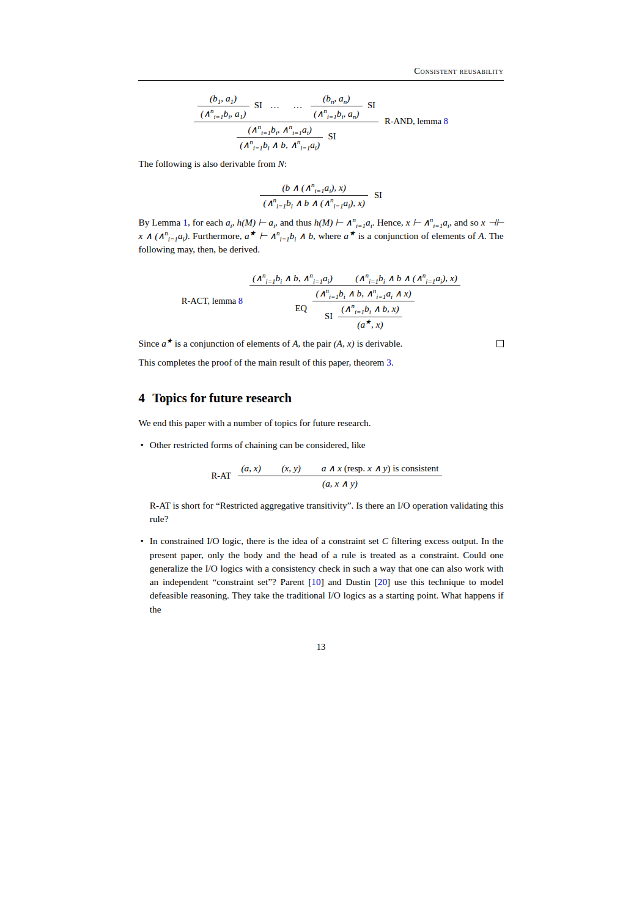Consistent reusability
(b1, a1) (∧ni=1bi, a1) SI … … (bn, an) (∧ni=1bi, an) SI
(∧ni=1bi, ∧ni=1ai) (∧ni=1bi ∧ b, ∧ni=1ai) SI
R-AND, lemma 8
The following is also derivable from N:
(b ∧ (∧ni=1ai), x)
(∧ni=1bi ∧ b ∧ (∧ni=1ai), x)
SI
By Lemma 1, for each ai, h(M) ⊢ ai, and thus h(M) ⊢ ∧ni=1ai. Hence, x ⊢ ∧ni=1ai, and so x ⊣⊢ x ∧ (∧ni=1ai). Furthermore, a★ ⊢ ∧ni=1bi ∧ b, where a★ is a conjunction of elements of A. The following may, then, be derived.
R-ACT, lemma 8
(∧ni=1bi ∧ b, ∧ni=1ai) (∧ni=1bi ∧ b ∧ (∧ni=1ai), x)
EQ (∧ni=1bi ∧ b, ∧ni=1ai ∧ x) SI (∧ni=1bi ∧ b, x) (a★, x)
Since a★ is a conjunction of elements of A, the pair (A, x) is derivable.
This completes the proof of the main result of this paper, theorem 3.
4 Topics for future research
We end this paper with a number of topics for future research.
Other restricted forms of chaining can be considered, like
R-AT
(a, x) (x, y) a ∧ x (resp. x ∧ y) is consistent
(a, x ∧ y)
R-AT is short for “Restricted aggregative transitivity”. Is there an I/O operation validating this rule?
In constrained I/O logic, there is the idea of a constraint set C filtering excess output. In the present paper, only the body and the head of a rule is treated as a constraint. Could one generalize the I/O logics with a consistency check in such a way that one can also work with an independent “constraint set”? Parent [10] and Dustin [20] use this technique to model defeasible reasoning. They take the traditional I/O logics as a starting point. What happens if the
13